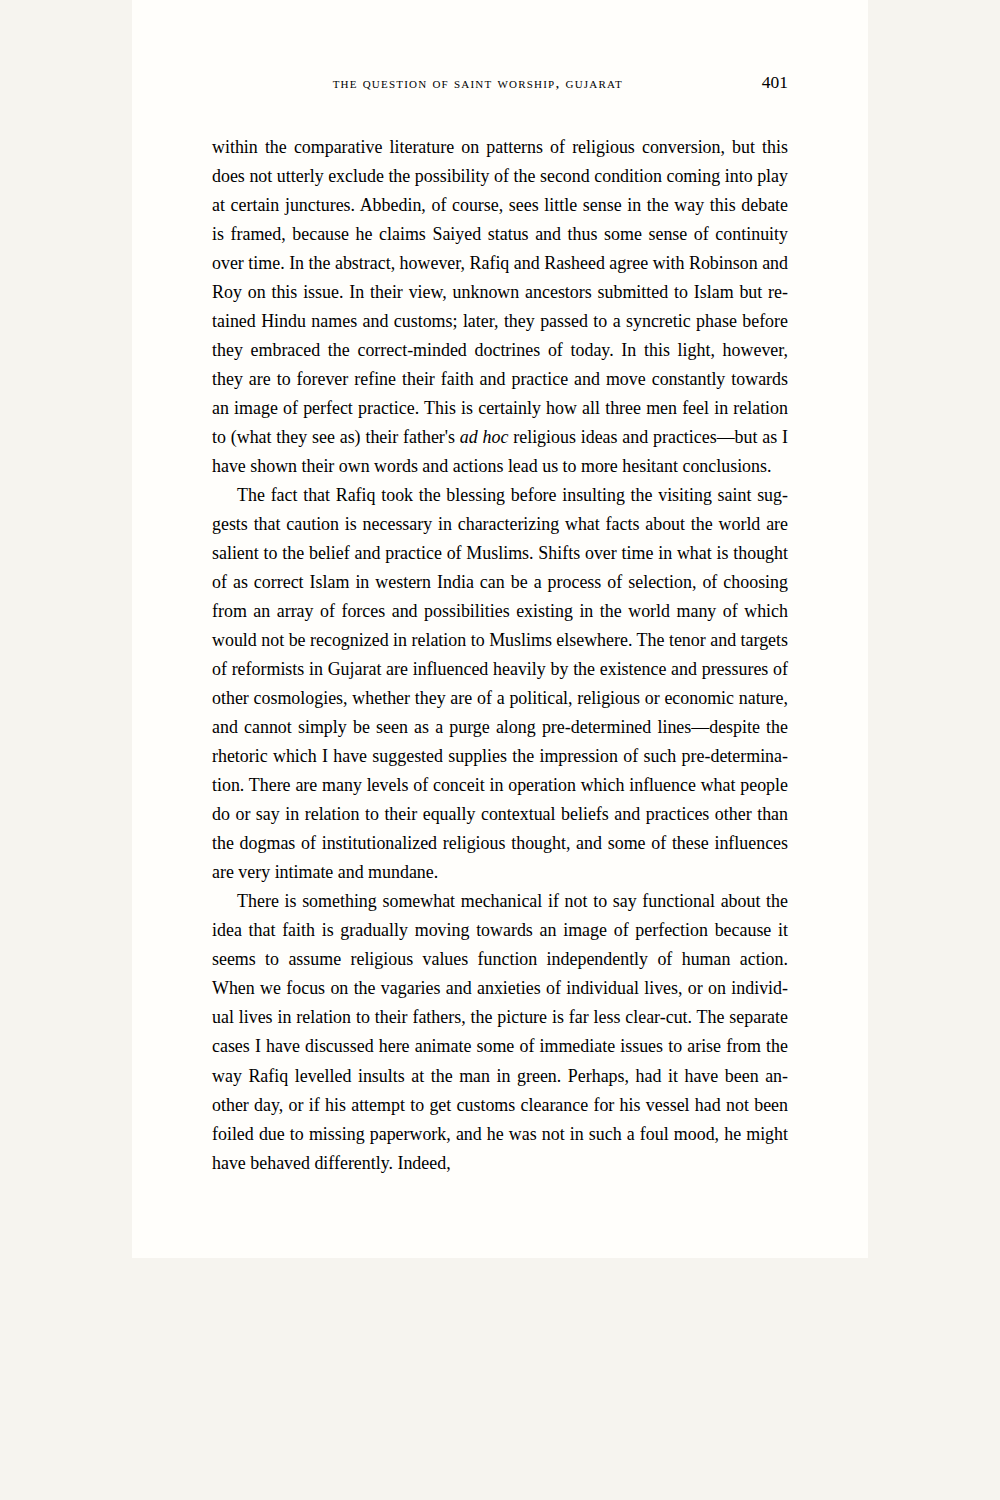the question of saint worship, gujarat 401
within the comparative literature on patterns of religious conversion, but this does not utterly exclude the possibility of the second condition coming into play at certain junctures. Abbedin, of course, sees little sense in the way this debate is framed, because he claims Saiyed status and thus some sense of continuity over time. In the abstract, however, Rafiq and Rasheed agree with Robinson and Roy on this issue. In their view, unknown ancestors submitted to Islam but retained Hindu names and customs; later, they passed to a syncretic phase before they embraced the correct-minded doctrines of today. In this light, however, they are to forever refine their faith and practice and move constantly towards an image of perfect practice. This is certainly how all three men feel in relation to (what they see as) their father's ad hoc religious ideas and practices—but as I have shown their own words and actions lead us to more hesitant conclusions.
The fact that Rafiq took the blessing before insulting the visiting saint suggests that caution is necessary in characterizing what facts about the world are salient to the belief and practice of Muslims. Shifts over time in what is thought of as correct Islam in western India can be a process of selection, of choosing from an array of forces and possibilities existing in the world many of which would not be recognized in relation to Muslims elsewhere. The tenor and targets of reformists in Gujarat are influenced heavily by the existence and pressures of other cosmologies, whether they are of a political, religious or economic nature, and cannot simply be seen as a purge along pre-determined lines—despite the rhetoric which I have suggested supplies the impression of such pre-determination. There are many levels of conceit in operation which influence what people do or say in relation to their equally contextual beliefs and practices other than the dogmas of institutionalized religious thought, and some of these influences are very intimate and mundane.
There is something somewhat mechanical if not to say functional about the idea that faith is gradually moving towards an image of perfection because it seems to assume religious values function independently of human action. When we focus on the vagaries and anxieties of individual lives, or on individual lives in relation to their fathers, the picture is far less clear-cut. The separate cases I have discussed here animate some of immediate issues to arise from the way Rafiq levelled insults at the man in green. Perhaps, had it have been another day, or if his attempt to get customs clearance for his vessel had not been foiled due to missing paperwork, and he was not in such a foul mood, he might have behaved differently. Indeed,